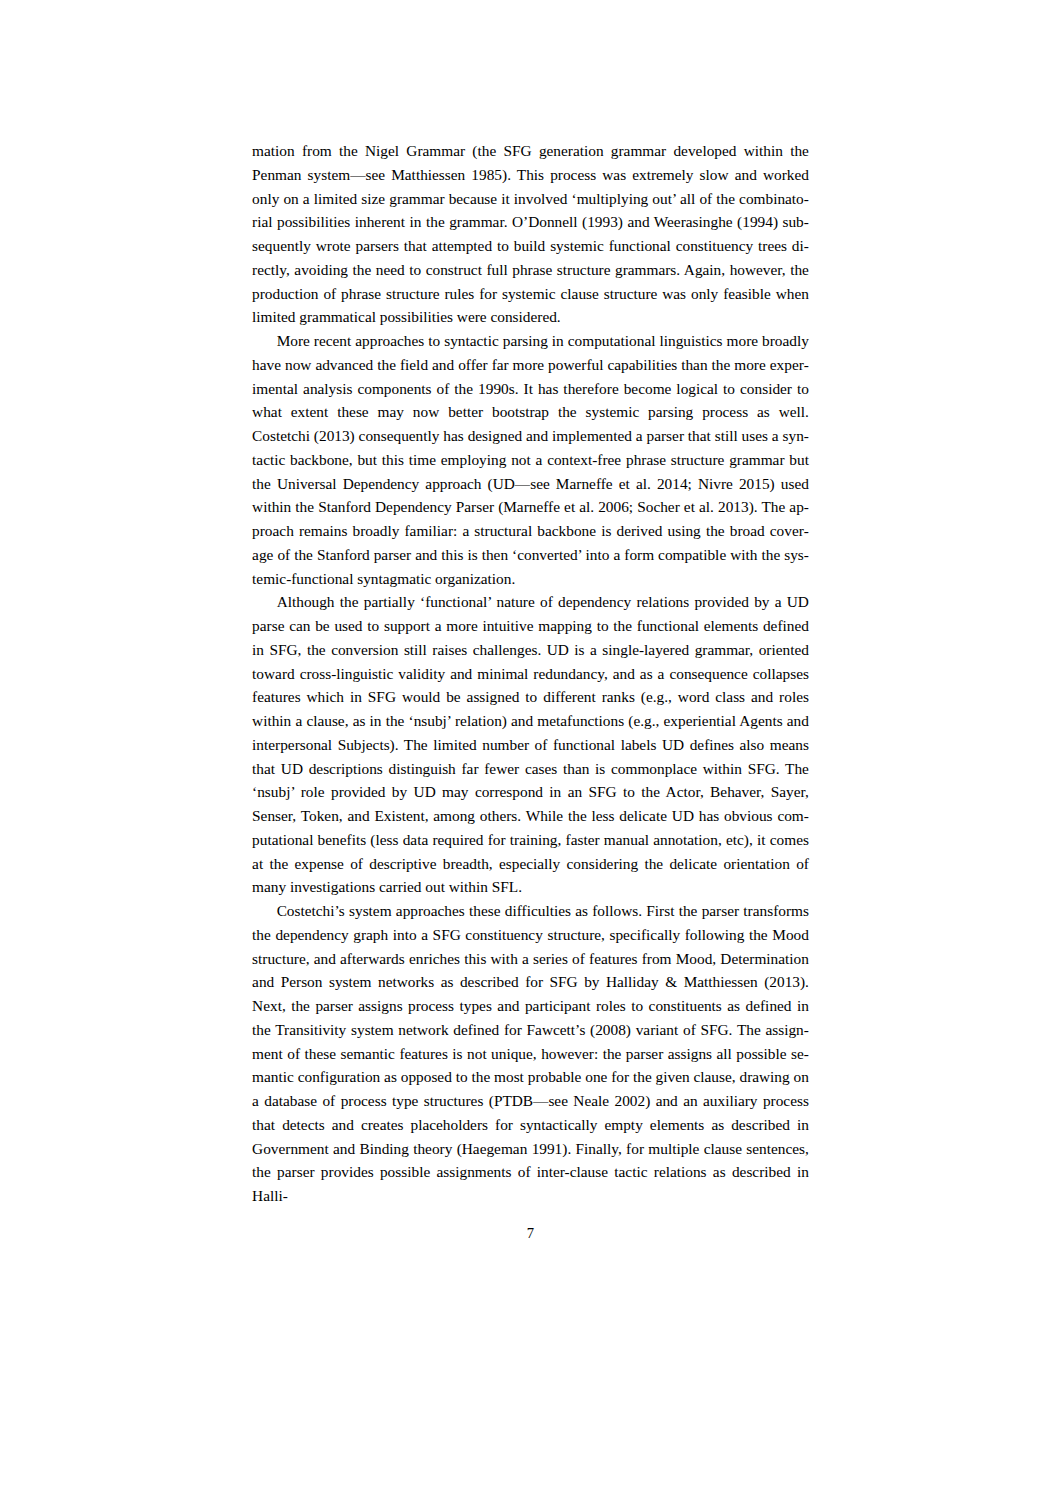mation from the Nigel Grammar (the SFG generation grammar developed within the Penman system—see Matthiessen 1985). This process was extremely slow and worked only on a limited size grammar because it involved ‘multiplying out’ all of the combinatorial possibilities inherent in the grammar. O’Donnell (1993) and Weerasinghe (1994) subsequently wrote parsers that attempted to build systemic functional constituency trees directly, avoiding the need to construct full phrase structure grammars. Again, however, the production of phrase structure rules for systemic clause structure was only feasible when limited grammatical possibilities were considered.
More recent approaches to syntactic parsing in computational linguistics more broadly have now advanced the field and offer far more powerful capabilities than the more experimental analysis components of the 1990s. It has therefore become logical to consider to what extent these may now better bootstrap the systemic parsing process as well. Costetchi (2013) consequently has designed and implemented a parser that still uses a syntactic backbone, but this time employing not a context-free phrase structure grammar but the Universal Dependency approach (UD—see Marneffe et al. 2014; Nivre 2015) used within the Stanford Dependency Parser (Marneffe et al. 2006; Socher et al. 2013). The approach remains broadly familiar: a structural backbone is derived using the broad coverage of the Stanford parser and this is then ‘converted’ into a form compatible with the systemic-functional syntagmatic organization.
Although the partially ‘functional’ nature of dependency relations provided by a UD parse can be used to support a more intuitive mapping to the functional elements defined in SFG, the conversion still raises challenges. UD is a single-layered grammar, oriented toward cross-linguistic validity and minimal redundancy, and as a consequence collapses features which in SFG would be assigned to different ranks (e.g., word class and roles within a clause, as in the ‘nsubj’ relation) and metafunctions (e.g., experiential Agents and interpersonal Subjects). The limited number of functional labels UD defines also means that UD descriptions distinguish far fewer cases than is commonplace within SFG. The ‘nsubj’ role provided by UD may correspond in an SFG to the Actor, Behaver, Sayer, Senser, Token, and Existent, among others. While the less delicate UD has obvious computational benefits (less data required for training, faster manual annotation, etc), it comes at the expense of descriptive breadth, especially considering the delicate orientation of many investigations carried out within SFL.
Costetchi’s system approaches these difficulties as follows. First the parser transforms the dependency graph into a SFG constituency structure, specifically following the Mood structure, and afterwards enriches this with a series of features from Mood, Determination and Person system networks as described for SFG by Halliday & Matthiessen (2013). Next, the parser assigns process types and participant roles to constituents as defined in the Transitivity system network defined for Fawcett’s (2008) variant of SFG. The assignment of these semantic features is not unique, however: the parser assigns all possible semantic configuration as opposed to the most probable one for the given clause, drawing on a database of process type structures (PTDB—see Neale 2002) and an auxiliary process that detects and creates placeholders for syntactically empty elements as described in Government and Binding theory (Haegeman 1991). Finally, for multiple clause sentences, the parser provides possible assignments of inter-clause tactic relations as described in Halli-
7